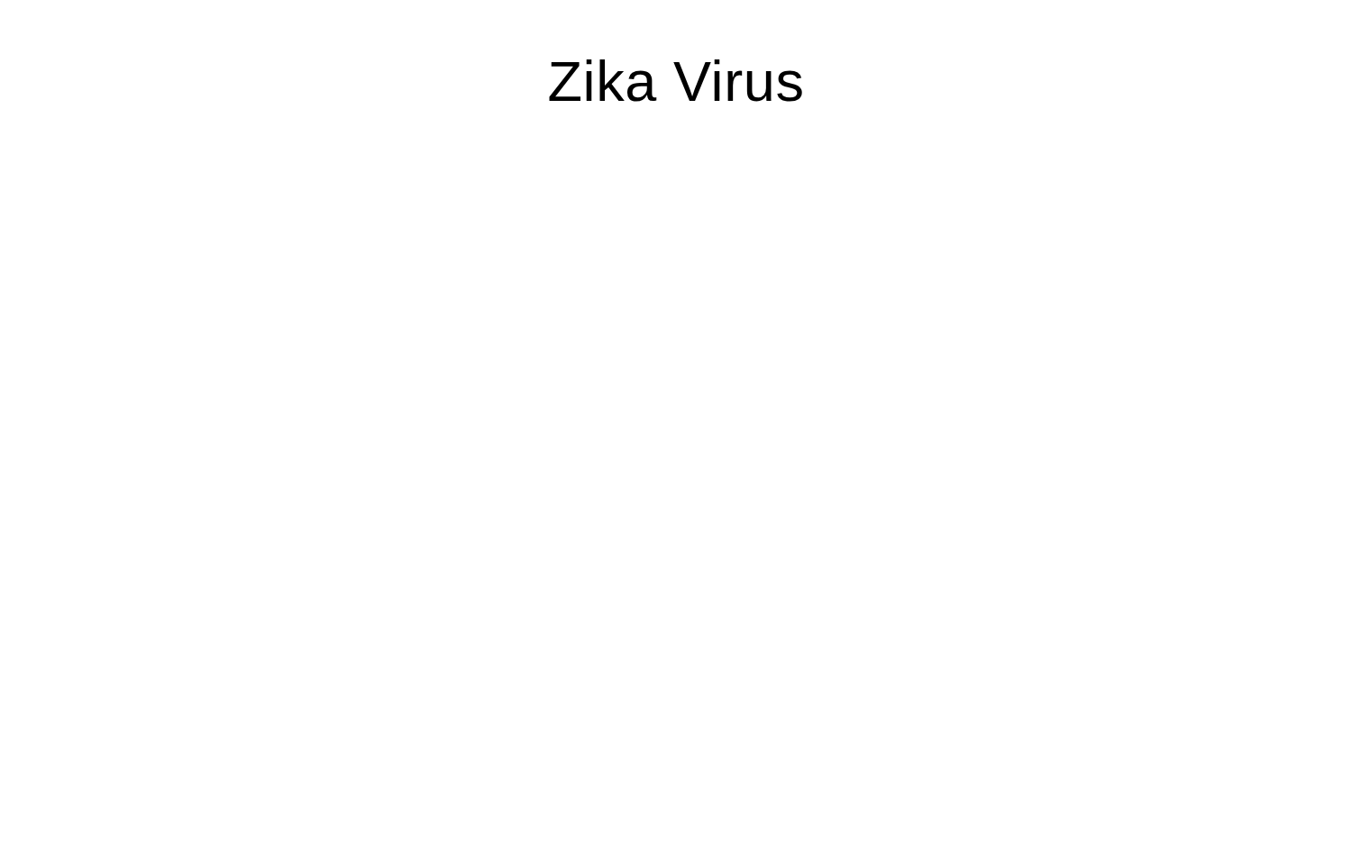Zika Virus